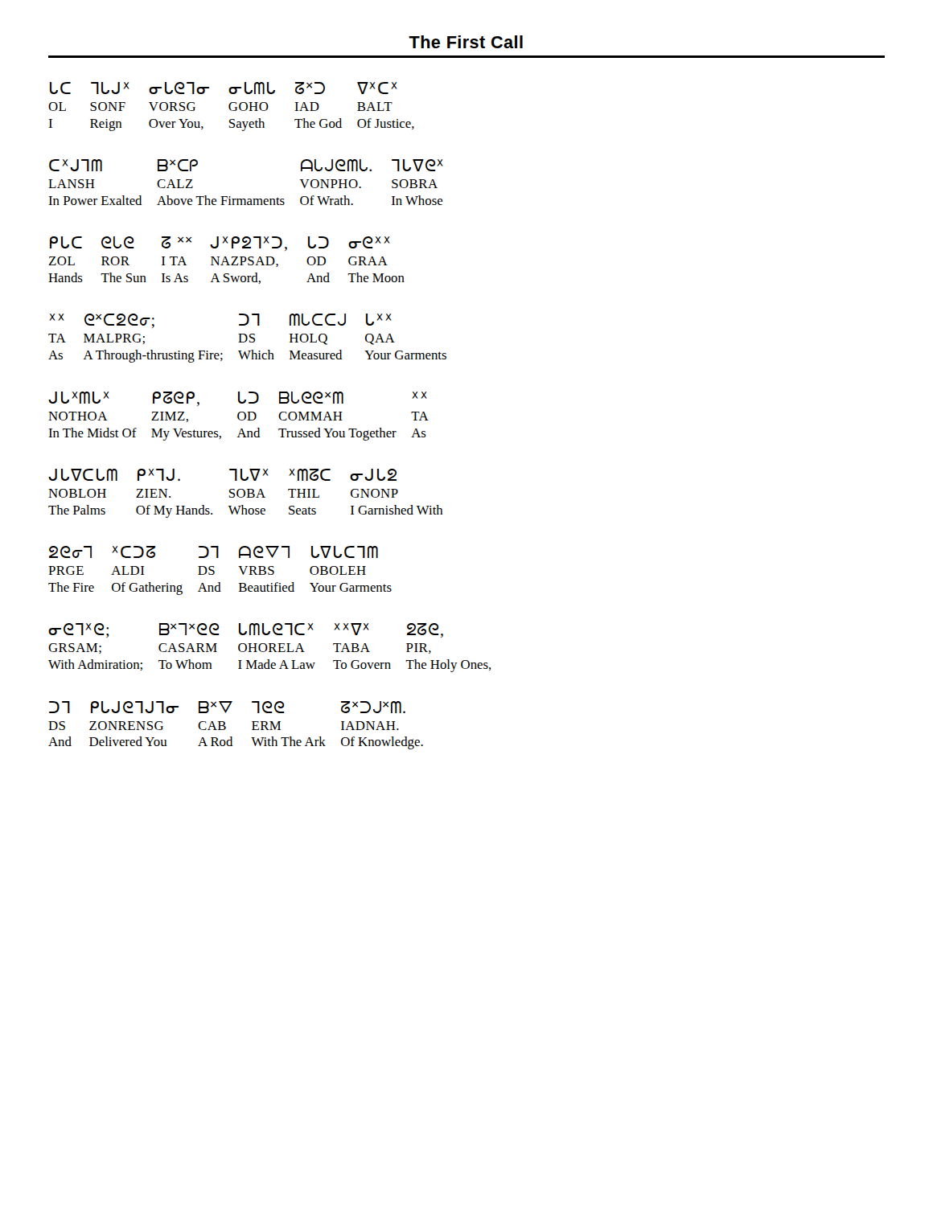The First Call
| ᒐᑕ | ᒣᒐᒍᕽ | ᓂᒐᘓᒣᓂ | ᓂᒐᗰᒐ | ᘔᕽᑐ | ᐁᕽᑕᕁ |
| OL | SONF | VORSG | GOHO | IAD | BALT |
| I | Reign | Over You, | Sayeth | The God | Of Justice, |
| ᑕᕽᒍᒣᗰ | ᗷᕽᑕᑭ | ᗩᒐᒍᘓᗰᒐ. | ᒣᒐᐁᘓᕽ |
| LANSH | CALZ | VONPHO. | SOBRA |
| In Power Exalted | Above The Firmaments | Of Wrath. | In Whose |
| ᑭᒐᑕ | ᘓᒐᘓ | ᘔ ᕁᕽ | ᒍᕽᑭᘖᒣᕽᑐ, | ᒐᑐ | ᓂᘓᕽᕽ |
| ZOL | ROR | I TA | NAZPSAD, | OD | GRAA |
| Hands | The Sun | Is As | A Sword, | And | The Moon |
| ᕁᕽ | ᘓᕽᑕᘖᘓᓂ; | ᑐᒣ | ᗰᒐᑕᑕᒍ | ᒐᕽᕽ |
| TA | MALPRG; | DS | HOLQ | QAA |
| As | A Through-thrusting Fire; | Which | Measured | Your Garments |
| ᒍᒐᕁᗰᒐᕽ | ᑭᘔᘓᑭ, | ᒐᑐ | ᗷᒐᘓᘓᕽᗰ | ᕁᕽ |
| NOTHOA | ZIMZ, | OD | COMMAH | TA |
| In The Midst Of | My Vestures, | And | Trussed You Together | As |
| ᒍᒐᐁᑕᒐᗰ | ᑭᕁᒣᒍ. | ᒣᒐᐁᕽ | ᕁᗰᘔᑕ | ᓂᒍᒐᘖ |
| NOBLOH | ZIEN. | SOBA | THIL | GNONP |
| The Palms | Of My Hands. | Whose | Seats | I Garnished With |
| ᘖᘓᓂᒣ | ᕽᑕᑐᘔ | ᑐᒣ | ᗩᘓᐁᒣ | ᒐᐁᒐᑕᒣᗰ |
| PRGE | ALDI | DS | VRBS | OBOLEH |
| The Fire | Of Gathering | And | Beautified | Your Garments |
| ᓂᘓᒣᕽᘓ; | ᗷᕽᒣᕽᘓᘓ | ᒐᗰᒐᘓᒣᑕᕽ | ᕁᕽᐁᕽ | ᘖᘔᘓ, |
| GRSAM; | CASARM | OHORELA | TABA | PIR, |
| With Admiration; | To Whom | I Made A Law | To Govern | The Holy Ones, |
| ᑐᒣ | ᑭᒐᒍᘓᒣᒍᒣᓂ | ᗷᕽᐁ | ᒣᘓᘓ | ᘔᕽᑐᒍᕽᗰ. |
| DS | ZONRENSG | CAB | ERM | IADNAH. |
| And | Delivered You | A Rod | With The Ark | Of Knowledge. |